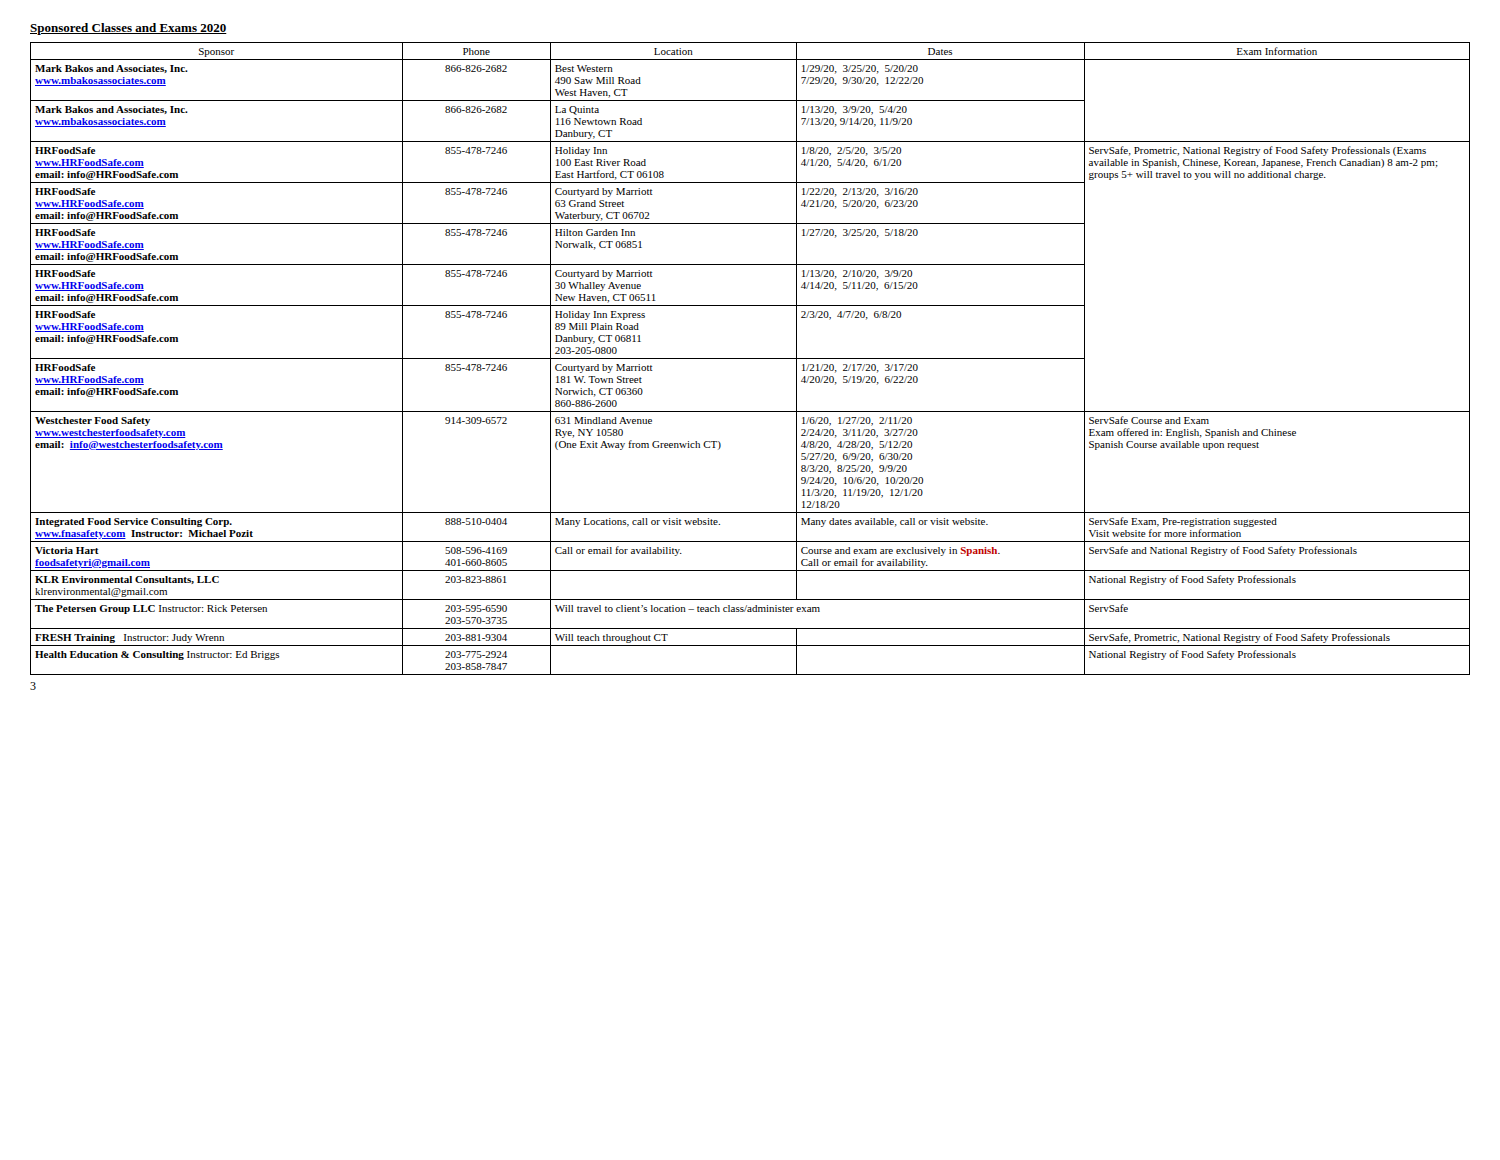Sponsored Classes and Exams 2020
| Sponsor | Phone | Location | Dates | Exam Information |
| --- | --- | --- | --- | --- |
| Mark Bakos and Associates, Inc. www.mbakosassociates.com | 866-826-2682 | Best Western 490 Saw Mill Road West Haven, CT | 1/29/20, 3/25/20, 5/20/20 7/29/20, 9/30/20, 12/22/20 | |
| Mark Bakos and Associates, Inc. www.mbakosassociates.com | 866-826-2682 | La Quinta 116 Newtown Road Danbury, CT | 1/13/20, 3/9/20, 5/4/20 7/13/20, 9/14/20, 11/9/20 |
| HRFoodSafe www.HRFoodSafe.com email: info@HRFoodSafe.com | 855-478-7246 | Holiday Inn 100 East River Road East Hartford, CT 06108 | 1/8/20, 2/5/20, 3/5/20 4/1/20, 5/4/20, 6/1/20 | ServSafe, Prometric, National Registry of Food Safety Professionals (Exams available in Spanish, Chinese, Korean, Japanese, French Canadian) 8 am-2 pm; groups 5+ will travel to you will no additional charge. |
| HRFoodSafe www.HRFoodSafe.com email: info@HRFoodSafe.com | 855-478-7246 | Courtyard by Marriott 63 Grand Street Waterbury, CT 06702 | 1/22/20, 2/13/20, 3/16/20 4/21/20, 5/20/20, 6/23/20 |
| HRFoodSafe www.HRFoodSafe.com email: info@HRFoodSafe.com | 855-478-7246 | Hilton Garden Inn Norwalk, CT 06851 | 1/27/20, 3/25/20, 5/18/20 |
| HRFoodSafe www.HRFoodSafe.com email: info@HRFoodSafe.com | 855-478-7246 | Courtyard by Marriott 30 Whalley Avenue New Haven, CT 06511 | 1/13/20, 2/10/20, 3/9/20 4/14/20, 5/11/20, 6/15/20 |
| HRFoodSafe www.HRFoodSafe.com email: info@HRFoodSafe.com | 855-478-7246 | Holiday Inn Express 89 Mill Plain Road Danbury, CT 06811 203-205-0800 | 2/3/20, 4/7/20, 6/8/20 |
| HRFoodSafe www.HRFoodSafe.com email: info@HRFoodSafe.com | 855-478-7246 | Courtyard by Marriott 181 W. Town Street Norwich, CT 06360 860-886-2600 | 1/21/20, 2/17/20, 3/17/20 4/20/20, 5/19/20, 6/22/20 |
| Westchester Food Safety www.westchesterfoodsafety.com email: info@westchesterfoodsafety.com | 914-309-6572 | 631 Mindland Avenue Rye, NY 10580 (One Exit Away from Greenwich CT) | 1/6/20, 1/27/20, 2/11/20 2/24/20, 3/11/20, 3/27/20 4/8/20, 4/28/20, 5/12/20 5/27/20, 6/9/20, 6/30/20 8/3/20, 8/25/20, 9/9/20 9/24/20, 10/6/20, 10/20/20 11/3/20, 11/19/20, 12/1/20 12/18/20 | ServSafe Course and Exam Exam offered in: English, Spanish and Chinese Spanish Course available upon request |
| Integrated Food Service Consulting Corp. www.fnasafety.com Instructor: Michael Pozit | 888-510-0404 | Many Locations, call or visit website. | Many dates available, call or visit website. | ServSafe Exam, Pre-registration suggested Visit website for more information |
| Victoria Hart foodsafetyri@gmail.com | 508-596-4169 401-660-8605 | Call or email for availability. | Course and exam are exclusively in Spanish . Call or email for availability. | ServSafe and National Registry of Food Safety Professionals |
| KLR Environmental Consultants, LLC klrenvironmental@gmail.com | 203-823-8861 | | | National Registry of Food Safety Professionals |
| The Petersen Group LLC Instructor: Rick Petersen | 203-595-6590 203-570-3735 | Will travel to client’s location – teach class/administer exam | ServSafe |
| FRESH Training Instructor: Judy Wrenn | 203-881-9304 | Will teach throughout CT | | ServSafe, Prometric, National Registry of Food Safety Professionals |
| Health Education & Consulting Instructor: Ed Briggs | 203-775-2924 203-858-7847 | | | National Registry of Food Safety Professionals |
3